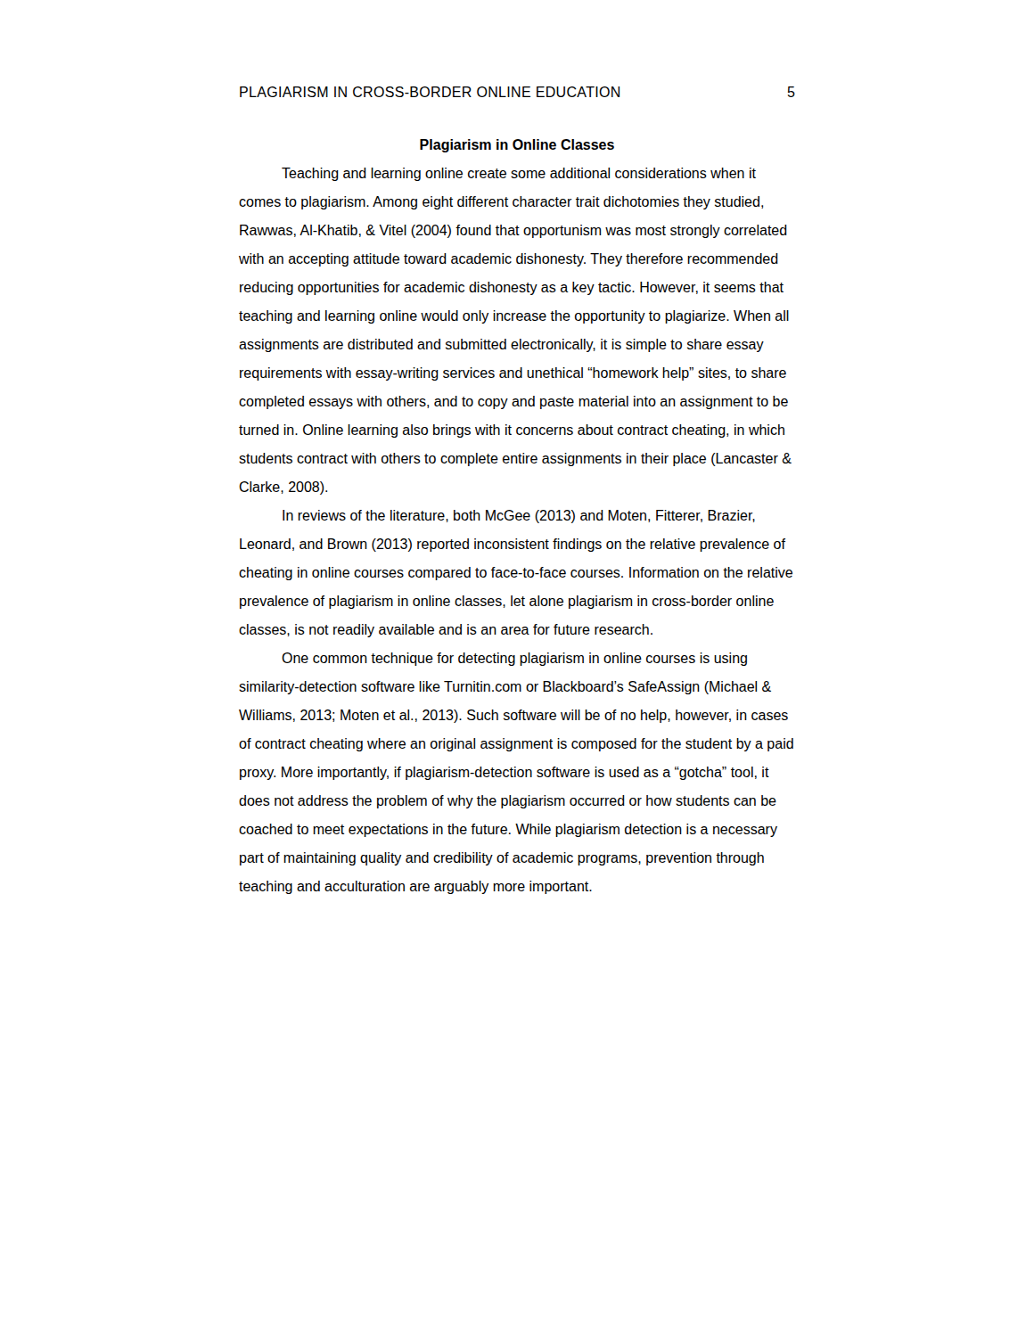Plagiarism in Cross-Border Online Education 5
Plagiarism in Online Classes
Teaching and learning online create some additional considerations when it comes to plagiarism. Among eight different character trait dichotomies they studied, Rawwas, Al-Khatib, & Vitel (2004) found that opportunism was most strongly correlated with an accepting attitude toward academic dishonesty. They therefore recommended reducing opportunities for academic dishonesty as a key tactic. However, it seems that teaching and learning online would only increase the opportunity to plagiarize. When all assignments are distributed and submitted electronically, it is simple to share essay requirements with essay-writing services and unethical “homework help” sites, to share completed essays with others, and to copy and paste material into an assignment to be turned in. Online learning also brings with it concerns about contract cheating, in which students contract with others to complete entire assignments in their place (Lancaster & Clarke, 2008).
In reviews of the literature, both McGee (2013) and Moten, Fitterer, Brazier, Leonard, and Brown (2013) reported inconsistent findings on the relative prevalence of cheating in online courses compared to face-to-face courses. Information on the relative prevalence of plagiarism in online classes, let alone plagiarism in cross-border online classes, is not readily available and is an area for future research.
One common technique for detecting plagiarism in online courses is using similarity-detection software like Turnitin.com or Blackboard’s SafeAssign (Michael & Williams, 2013; Moten et al., 2013). Such software will be of no help, however, in cases of contract cheating where an original assignment is composed for the student by a paid proxy. More importantly, if plagiarism-detection software is used as a “gotcha” tool, it does not address the problem of why the plagiarism occurred or how students can be coached to meet expectations in the future. While plagiarism detection is a necessary part of maintaining quality and credibility of academic programs, prevention through teaching and acculturation are arguably more important.